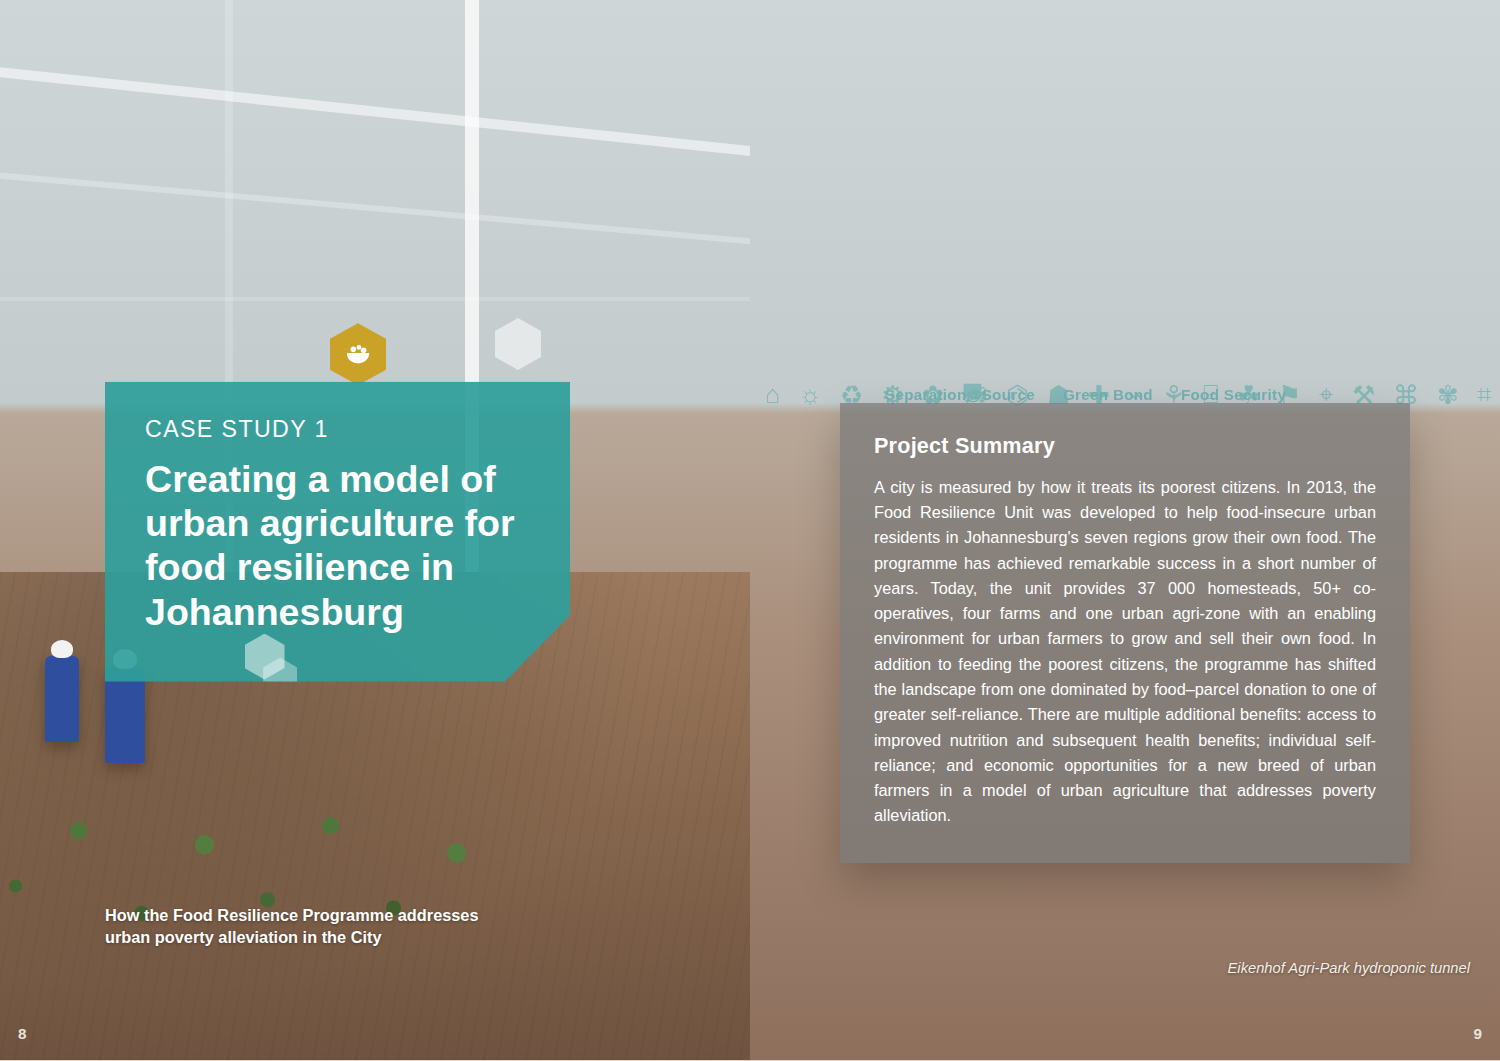Case Study 1
Creating a model of urban agriculture for food resilience in Johannesburg
How the Food Resilience Programme addresses urban poverty alleviation in the City
8
⌂☼♻⚙✿⛟⌬☗✚⌁⚘⌸☘⚑⌖⚒⌘✾⌗⚓
Separation@Source Green Bond Food Security
Project Summary
A city is measured by how it treats its poorest citizens. In 2013, the Food Resilience Unit was developed to help food-insecure urban residents in Johannesburg's seven regions grow their own food. The programme has achieved remarkable success in a short number of years. Today, the unit provides 37 000 homesteads, 50+ co-operatives, four farms and one urban agri-zone with an enabling environment for urban farmers to grow and sell their own food. In addition to feeding the poorest citizens, the programme has shifted the landscape from one dominated by food–parcel donation to one of greater self-reliance. There are multiple additional benefits: access to improved nutrition and subsequent health benefits; individual self-reliance; and economic opportunities for a new breed of urban farmers in a model of urban agriculture that addresses poverty alleviation.
Eikenhof Agri-Park hydroponic tunnel
9